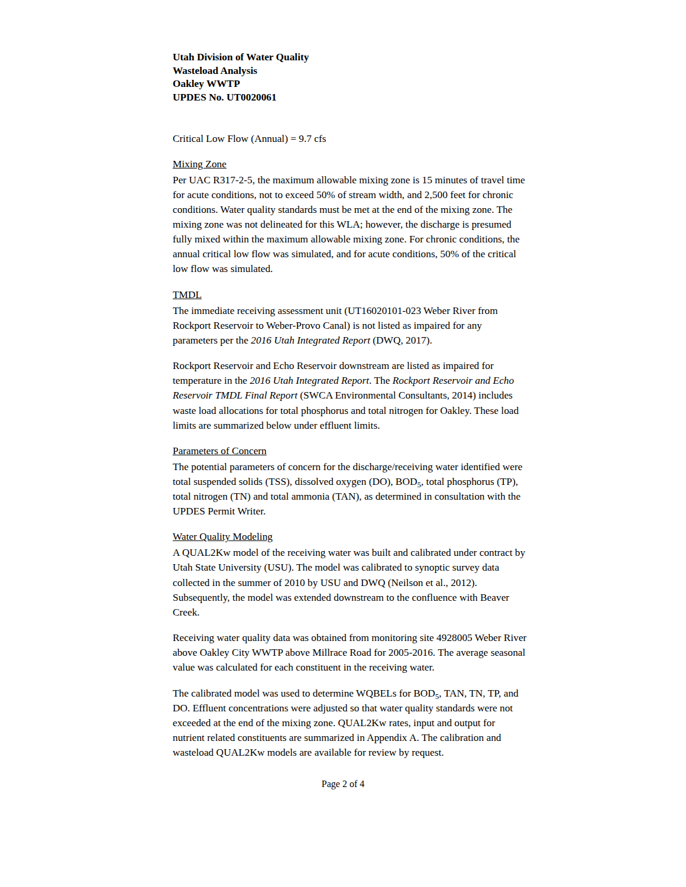Utah Division of Water Quality
Wasteload Analysis
Oakley WWTP
UPDES No. UT0020061
Critical Low Flow (Annual) = 9.7 cfs
Mixing Zone
Per UAC R317-2-5, the maximum allowable mixing zone is 15 minutes of travel time for acute conditions, not to exceed 50% of stream width, and 2,500 feet for chronic conditions. Water quality standards must be met at the end of the mixing zone. The mixing zone was not delineated for this WLA; however, the discharge is presumed fully mixed within the maximum allowable mixing zone. For chronic conditions, the annual critical low flow was simulated, and for acute conditions, 50% of the critical low flow was simulated.
TMDL
The immediate receiving assessment unit (UT16020101-023 Weber River from Rockport Reservoir to Weber-Provo Canal) is not listed as impaired for any parameters per the 2016 Utah Integrated Report (DWQ, 2017).
Rockport Reservoir and Echo Reservoir downstream are listed as impaired for temperature in the 2016 Utah Integrated Report. The Rockport Reservoir and Echo Reservoir TMDL Final Report (SWCA Environmental Consultants, 2014) includes waste load allocations for total phosphorus and total nitrogen for Oakley. These load limits are summarized below under effluent limits.
Parameters of Concern
The potential parameters of concern for the discharge/receiving water identified were total suspended solids (TSS), dissolved oxygen (DO), BOD5, total phosphorus (TP), total nitrogen (TN) and total ammonia (TAN), as determined in consultation with the UPDES Permit Writer.
Water Quality Modeling
A QUAL2Kw model of the receiving water was built and calibrated under contract by Utah State University (USU). The model was calibrated to synoptic survey data collected in the summer of 2010 by USU and DWQ (Neilson et al., 2012). Subsequently, the model was extended downstream to the confluence with Beaver Creek.
Receiving water quality data was obtained from monitoring site 4928005 Weber River above Oakley City WWTP above Millrace Road for 2005-2016. The average seasonal value was calculated for each constituent in the receiving water.
The calibrated model was used to determine WQBELs for BOD5, TAN, TN, TP, and DO. Effluent concentrations were adjusted so that water quality standards were not exceeded at the end of the mixing zone. QUAL2Kw rates, input and output for nutrient related constituents are summarized in Appendix A. The calibration and wasteload QUAL2Kw models are available for review by request.
Page 2 of 4